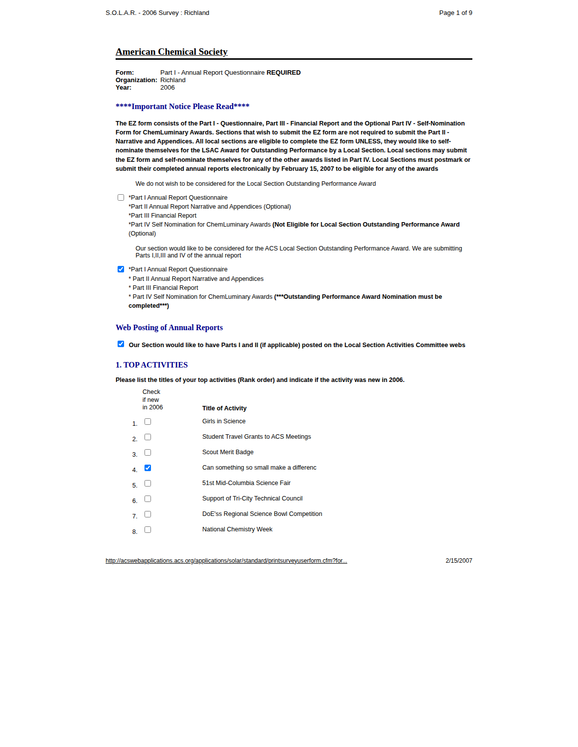S.O.L.A.R. - 2006 Survey : Richland
Page 1 of 9
American Chemical Society
| Form: | Part I - Annual Report Questionnaire REQUIRED |
| Organization: | Richland |
| Year: | 2006 |
****Important Notice Please Read****
The EZ form consists of the Part I - Questionnaire, Part III - Financial Report and the Optional Part IV - Self-Nomination Form for ChemLuminary Awards. Sections that wish to submit the EZ form are not required to submit the Part II - Narrative and Appendices. All local sections are eligible to complete the EZ form UNLESS, they would like to self-nominate themselves for the LSAC Award for Outstanding Performance by a Local Section. Local sections may submit the EZ form and self-nominate themselves for any of the other awards listed in Part IV. Local Sections must postmark or submit their completed annual reports electronically by February 15, 2007 to be eligible for any of the awards
We do not wish to be considered for the Local Section Outstanding Performance Award
*Part I Annual Report Questionnaire
*Part II Annual Report Narrative and Appendices (Optional)
*Part III Financial Report
*Part IV Self Nomination for ChemLuminary Awards (Not Eligible for Local Section Outstanding Performance Award (Optional)
Our section would like to be considered for the ACS Local Section Outstanding Performance Award. We are submitting Parts I,II,III and IV of the annual report
*Part I Annual Report Questionnaire
* Part II Annual Report Narrative and Appendices
* Part III Financial Report
* Part IV Self Nomination for ChemLuminary Awards (***Outstanding Performance Award Nomination must be completed***)
Web Posting of Annual Reports
Our Section would like to have Parts I and II (if applicable) posted on the Local Section Activities Committee webs
1. TOP ACTIVITIES
Please list the titles of your top activities (Rank order) and indicate if the activity was new in 2006.
| | Check if new in 2006 | Title of Activity |
| --- | --- | --- |
| 1. | | Girls in Science |
| 2. | | Student Travel Grants to ACS Meetings |
| 3. | | Scout Merit Badge |
| 4. | | Can something so small make a differenc |
| 5. | | 51st Mid-Columbia Science Fair |
| 6. | | Support of Tri-City Technical Council |
| 7. | | DoE'ss Regional Science Bowl Competition |
| 8. | | National Chemistry Week |
http://acswebapplications.acs.org/applications/solar/standard/printsurveyuserform.cfm?for...
2/15/2007